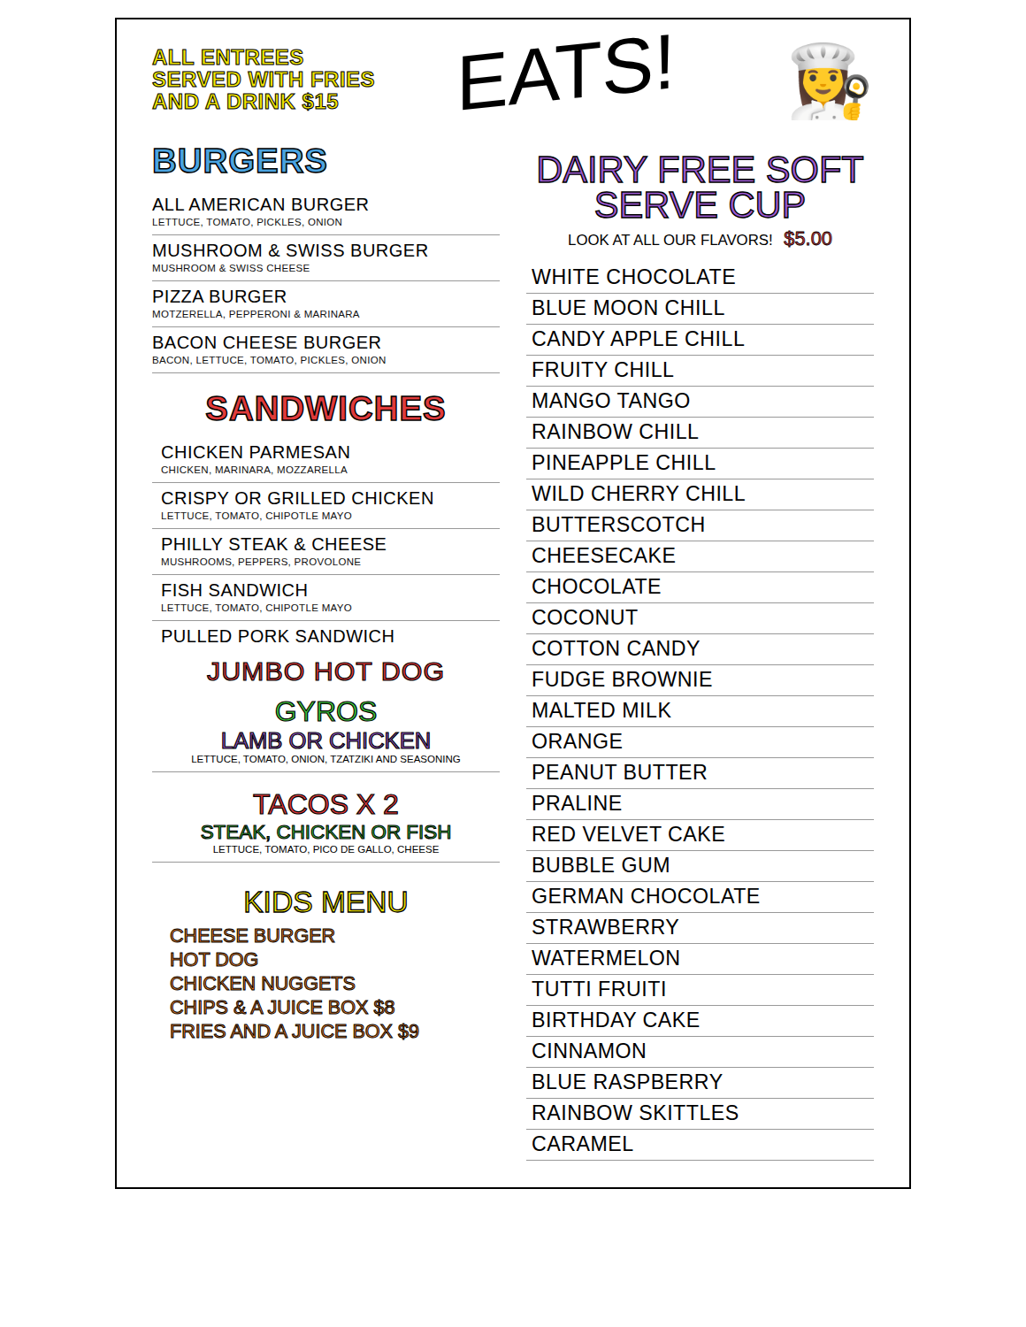All entrees served with fries and a drink $15
EATS!
👩‍🍳
Burgers
All American Burger
Lettuce, tomato, pickles, onion
Mushroom & Swiss Burger
Mushroom & Swiss cheese
Pizza Burger
Motzerella, pepperoni & marinara
Bacon Cheese Burger
Bacon, lettuce, tomato, pickles, onion
Sandwiches
Chicken Parmesan
Chicken, marinara, mozzarella
Crispy or Grilled Chicken
Lettuce, tomato, chipotle mayo
Philly Steak & Cheese
Mushrooms, peppers, provolone
Fish Sandwich
Lettuce, tomato, chipotle mayo
Pulled Pork Sandwich
Jumbo Hot Dog
Gyros
Lamb or Chicken
Lettuce, tomato, onion, tzatziki and seasoning
Tacos x 2
Steak, Chicken or Fish
Lettuce, tomato, pico de gallo, cheese
Kids Menu
Cheese Burger
Hot Dog
Chicken Nuggets
Chips & a Juice Box $8
Fries and a Juice Box $9
Dairy Free Soft Serve Cup
Look at all our flavors! $5.00
White Chocolate
Blue Moon Chill
Candy Apple Chill
Fruity Chill
Mango Tango
Rainbow Chill
Pineapple Chill
Wild Cherry Chill
Butterscotch
Cheesecake
Chocolate
Coconut
Cotton Candy
Fudge Brownie
Malted Milk
Orange
Peanut Butter
Praline
Red Velvet Cake
Bubble Gum
German Chocolate
Strawberry
Watermelon
Tutti Fruiti
Birthday Cake
Cinnamon
Blue Raspberry
Rainbow Skittles
Caramel